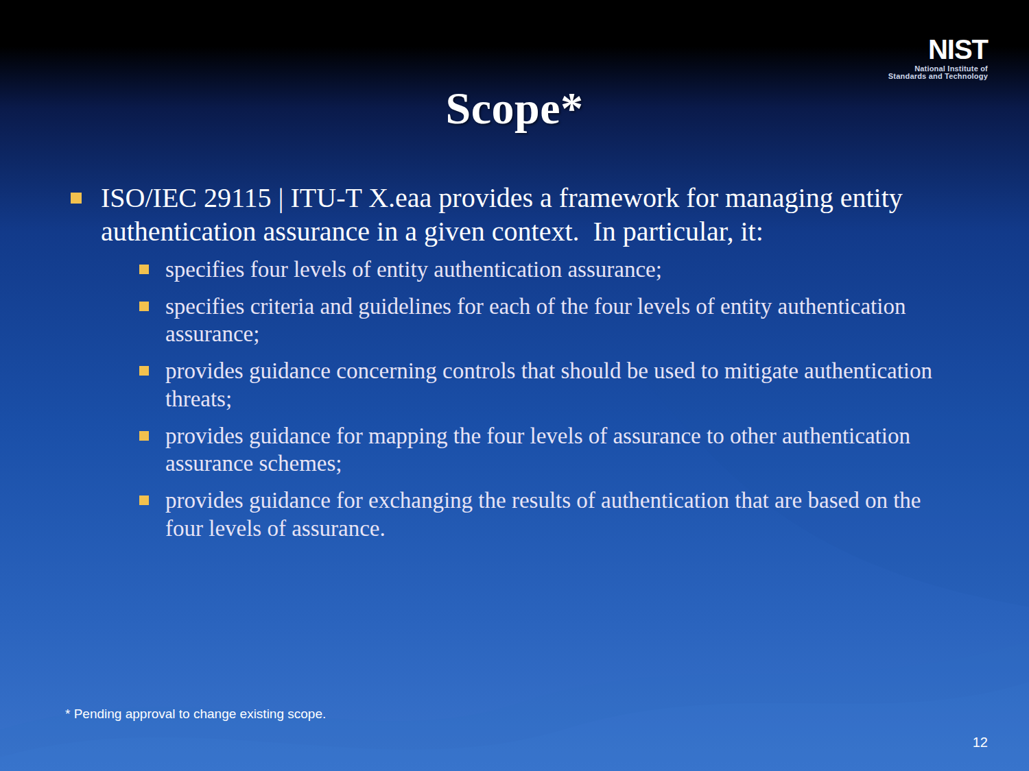NIST
National Institute of
Standards and Technology
Scope*
ISO/IEC 29115 | ITU-T X.eaa provides a framework for managing entity authentication assurance in a given context. In particular, it:
specifies four levels of entity authentication assurance;
specifies criteria and guidelines for each of the four levels of entity authentication assurance;
provides guidance concerning controls that should be used to mitigate authentication threats;
provides guidance for mapping the four levels of assurance to other authentication assurance schemes;
provides guidance for exchanging the results of authentication that are based on the four levels of assurance.
* Pending approval to change existing scope.
12